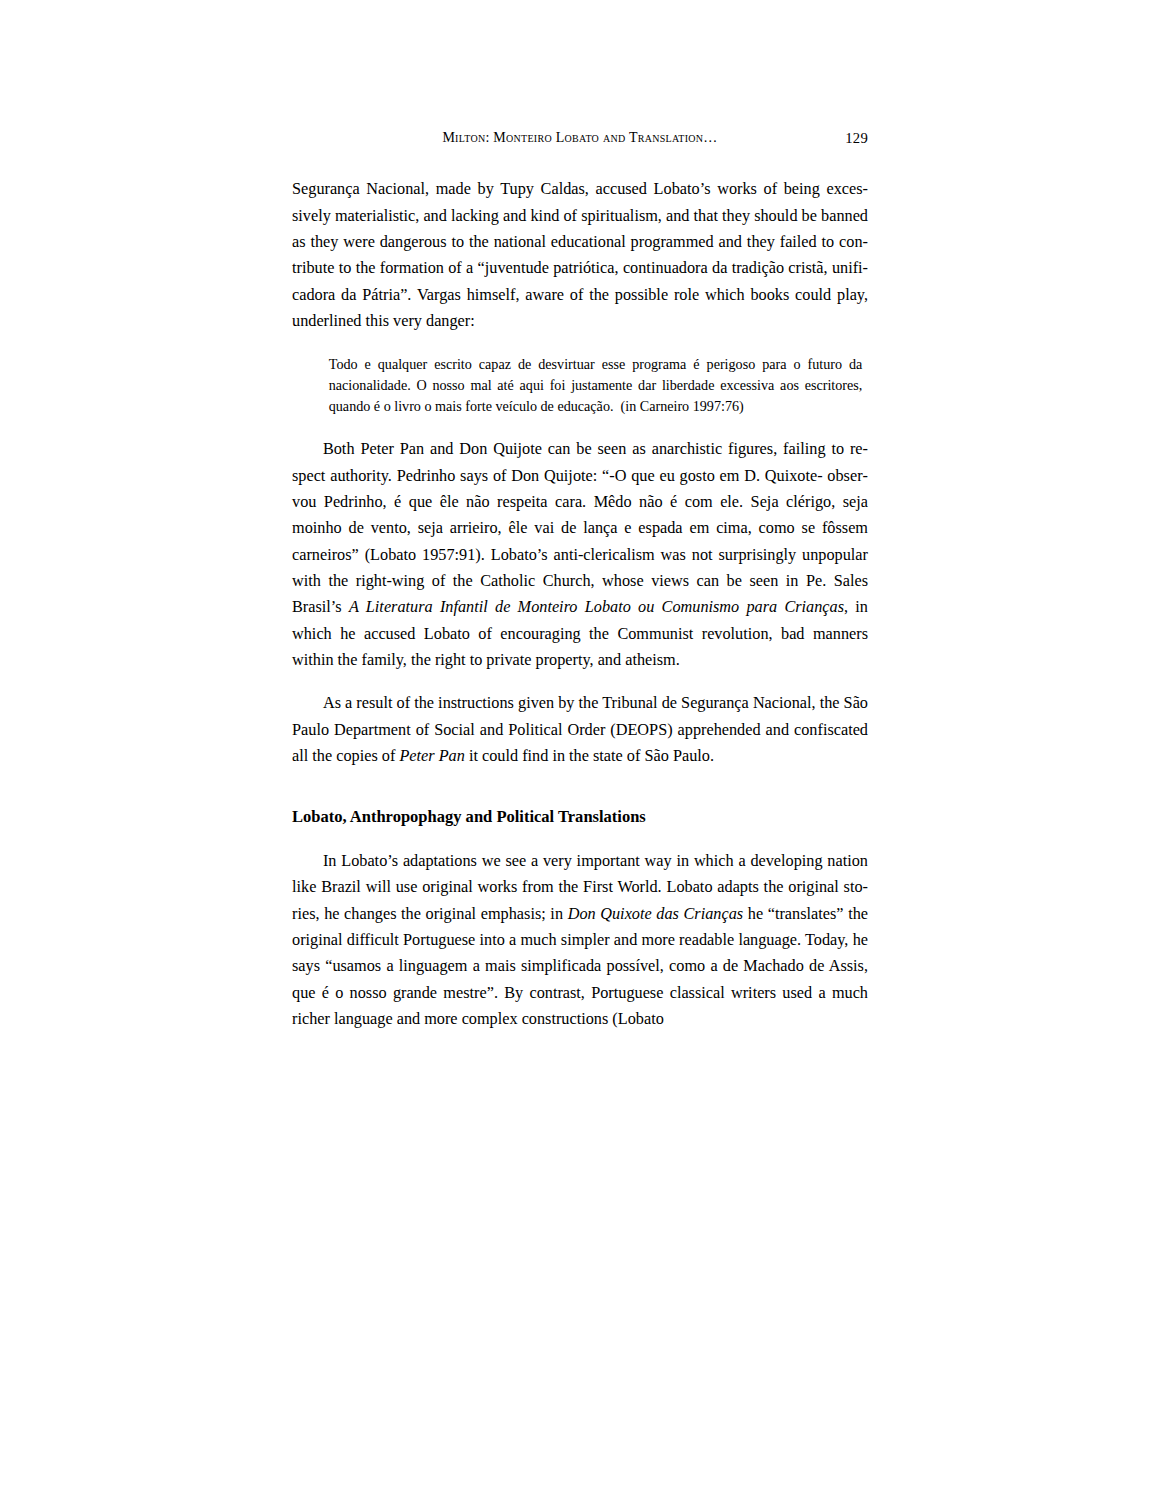Milton: Monteiro Lobato and Translation… 129
Segurança Nacional, made by Tupy Caldas, accused Lobato’s works of being excessively materialistic, and lacking and kind of spiritualism, and that they should be banned as they were dangerous to the national educational programmed and they failed to contribute to the formation of a “juventude patriótica, continuadora da tradição cristã, unificadora da Pátria”. Vargas himself, aware of the possible role which books could play, underlined this very danger:
Todo e qualquer escrito capaz de desvirtuar esse programa é perigoso para o futuro da nacionalidade. O nosso mal até aqui foi justamente dar liberdade excessiva aos escritores, quando é o livro o mais forte veículo de educação. (in Carneiro 1997:76)
Both Peter Pan and Don Quijote can be seen as anarchistic figures, failing to respect authority. Pedrinho says of Don Quijote: “-O que eu gosto em D. Quixote- observou Pedrinho, é que êle não respeita cara. Mêdo não é com ele. Seja clérigo, seja moinho de vento, seja arrieiro, êle vai de lança e espada em cima, como se fôssem carneiros” (Lobato 1957:91). Lobato’s anti-clericalism was not surprisingly unpopular with the right-wing of the Catholic Church, whose views can be seen in Pe. Sales Brasil’s A Literatura Infantil de Monteiro Lobato ou Comunismo para Crianças, in which he accused Lobato of encouraging the Communist revolution, bad manners within the family, the right to private property, and atheism.
As a result of the instructions given by the Tribunal de Segurança Nacional, the São Paulo Department of Social and Political Order (DEOPS) apprehended and confiscated all the copies of Peter Pan it could find in the state of São Paulo.
Lobato, Anthropophagy and Political Translations
In Lobato’s adaptations we see a very important way in which a developing nation like Brazil will use original works from the First World. Lobato adapts the original stories, he changes the original emphasis; in Don Quixote das Crianças he “translates” the original difficult Portuguese into a much simpler and more readable language. Today, he says “usamos a linguagem a mais simplificada possível, como a de Machado de Assis, que é o nosso grande mestre”. By contrast, Portuguese classical writers used a much richer language and more complex constructions (Lobato